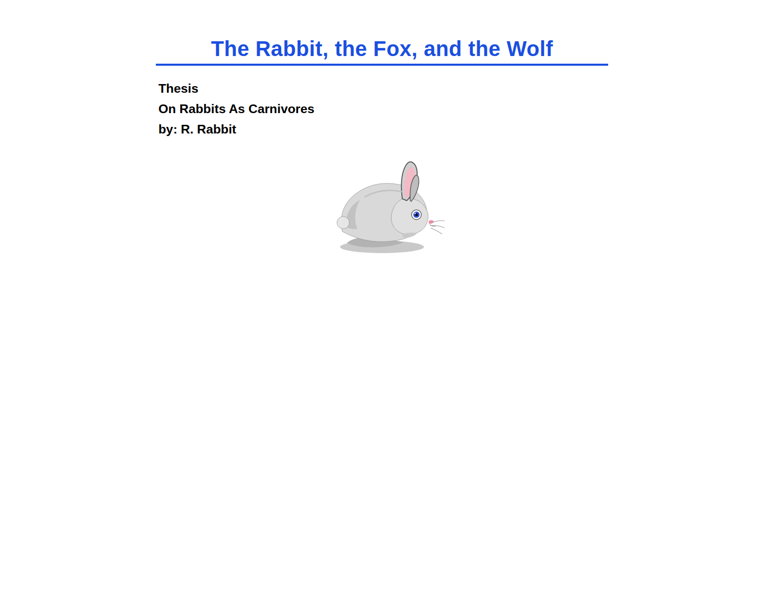The Rabbit, the Fox, and the Wolf
Thesis
On Rabbits As Carnivores
by: R. Rabbit